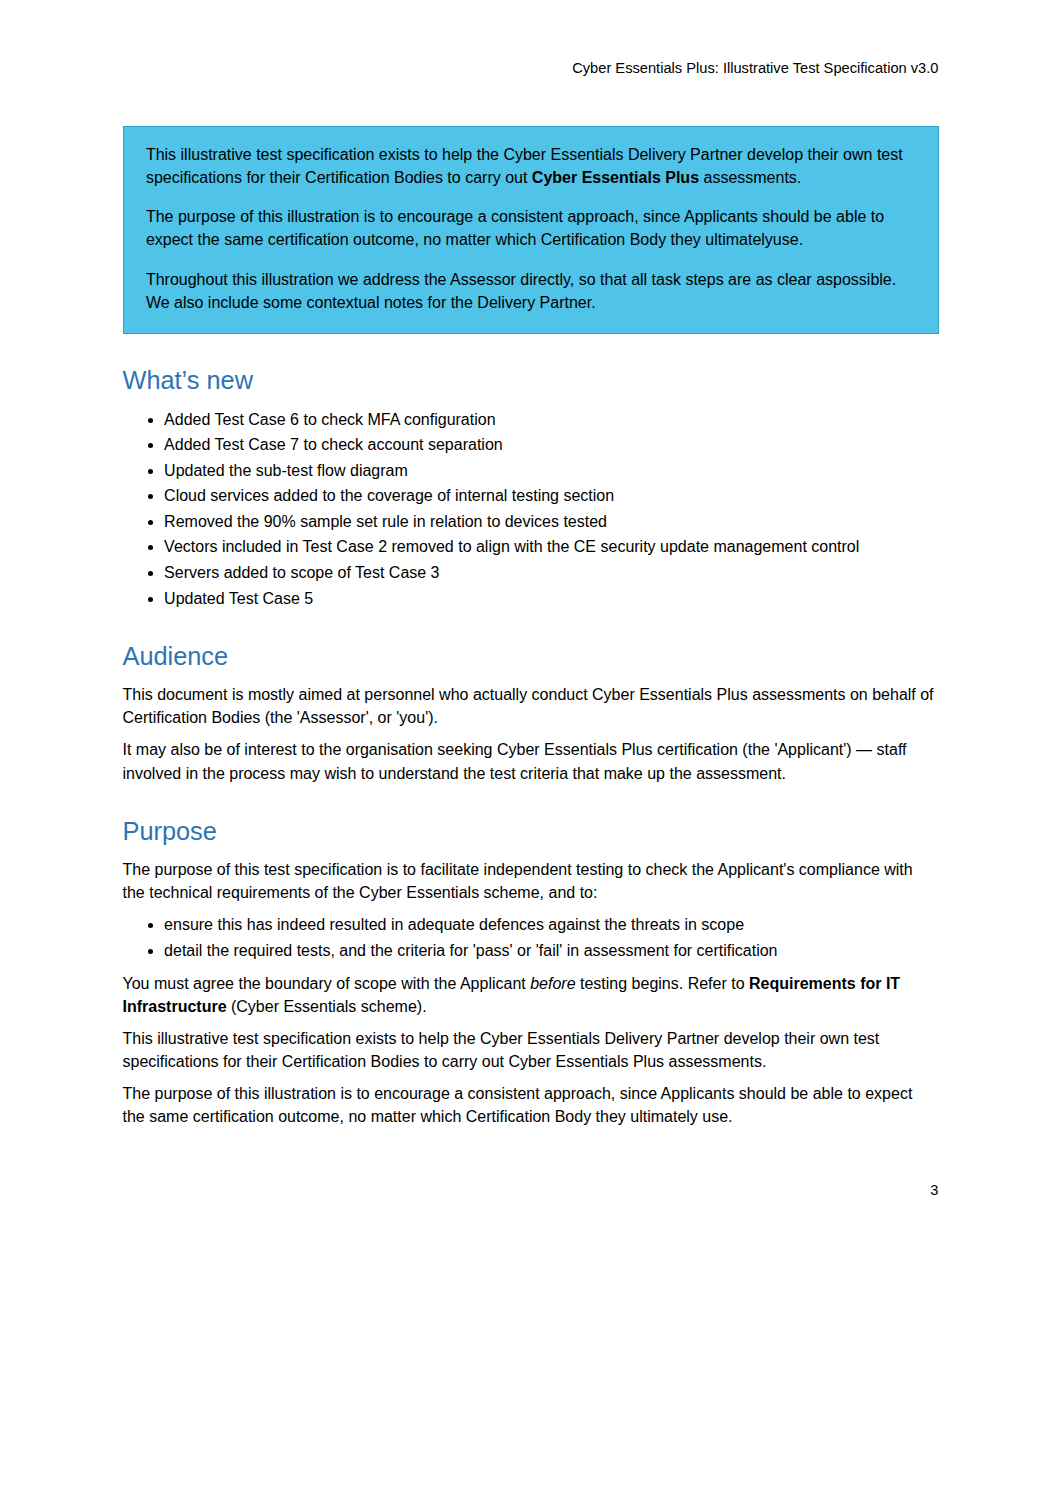Cyber Essentials Plus: Illustrative Test Specification v3.0
This illustrative test specification exists to help the Cyber Essentials Delivery Partner develop their own test specifications for their Certification Bodies to carry out Cyber Essentials Plus assessments.
The purpose of this illustration is to encourage a consistent approach, since Applicants should be able to expect the same certification outcome, no matter which Certification Body they ultimatelyuse.
Throughout this illustration we address the Assessor directly, so that all task steps are as clear aspossible. We also include some contextual notes for the Delivery Partner.
What’s new
Added Test Case 6 to check MFA configuration
Added Test Case 7 to check account separation
Updated the sub-test flow diagram
Cloud services added to the coverage of internal testing section
Removed the 90% sample set rule in relation to devices tested
Vectors included in Test Case 2 removed to align with the CE security update management control
Servers added to scope of Test Case 3
Updated Test Case 5
Audience
This document is mostly aimed at personnel who actually conduct Cyber Essentials Plus assessments on behalf of Certification Bodies (the 'Assessor', or 'you').
It may also be of interest to the organisation seeking Cyber Essentials Plus certification (the 'Applicant') — staff involved in the process may wish to understand the test criteria that make up the assessment.
Purpose
The purpose of this test specification is to facilitate independent testing to check the Applicant's compliance with the technical requirements of the Cyber Essentials scheme, and to:
ensure this has indeed resulted in adequate defences against the threats in scope
detail the required tests, and the criteria for 'pass' or 'fail' in assessment for certification
You must agree the boundary of scope with the Applicant before testing begins. Refer to Requirements for IT Infrastructure (Cyber Essentials scheme).
This illustrative test specification exists to help the Cyber Essentials Delivery Partner develop their own test specifications for their Certification Bodies to carry out Cyber Essentials Plus assessments.
The purpose of this illustration is to encourage a consistent approach, since Applicants should be able to expect the same certification outcome, no matter which Certification Body they ultimately use.
3